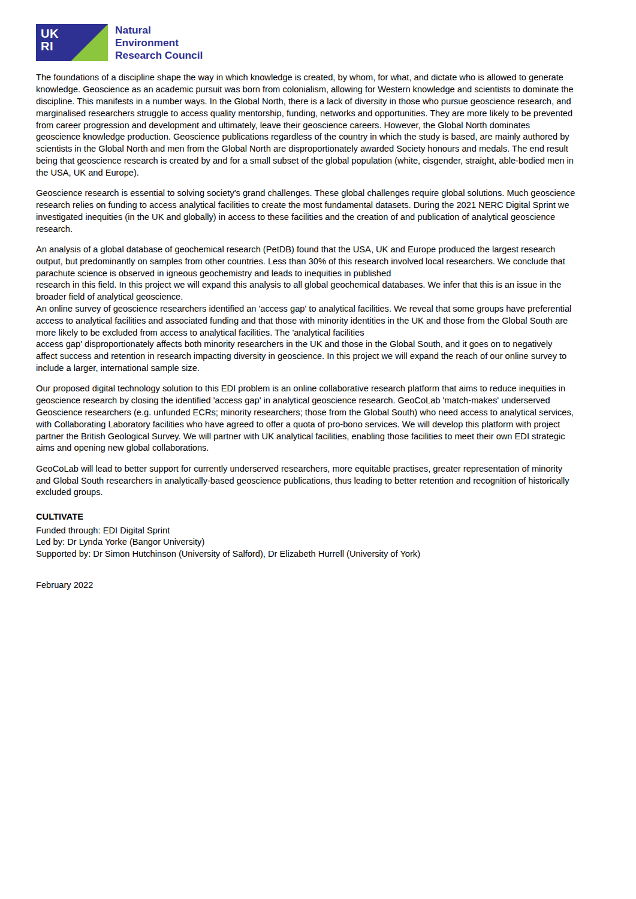UK
RI
Natural
Environment
Research Council
The foundations of a discipline shape the way in which knowledge is created, by whom, for what, and dictate who is allowed to generate knowledge. Geoscience as an academic pursuit was born from colonialism, allowing for Western knowledge and scientists to dominate the discipline. This manifests in a number ways. In the Global North, there is a lack of diversity in those who pursue geoscience research, and marginalised researchers struggle to access quality mentorship, funding, networks and opportunities. They are more likely to be prevented from career progression and development and ultimately, leave their geoscience careers. However, the Global North dominates geoscience knowledge production. Geoscience publications regardless of the country in which the study is based, are mainly authored by scientists in the Global North and men from the Global North are disproportionately awarded Society honours and medals. The end result being that geoscience research is created by and for a small subset of the global population (white, cisgender, straight, able-bodied men in the USA, UK and Europe).
Geoscience research is essential to solving society's grand challenges. These global challenges require global solutions. Much geoscience research relies on funding to access analytical facilities to create the most fundamental datasets. During the 2021 NERC Digital Sprint we investigated inequities (in the UK and globally) in access to these facilities and the creation of and publication of analytical geoscience research.
An analysis of a global database of geochemical research (PetDB) found that the USA, UK and Europe produced the largest research output, but predominantly on samples from other countries. Less than 30% of this research involved local researchers. We conclude that parachute science is observed in igneous geochemistry and leads to inequities in published
research in this field. In this project we will expand this analysis to all global geochemical databases. We infer that this is an issue in the broader field of analytical geoscience.
An online survey of geoscience researchers identified an 'access gap' to analytical facilities. We reveal that some groups have preferential access to analytical facilities and associated funding and that those with minority identities in the UK and those from the Global South are more likely to be excluded from access to analytical facilities. The 'analytical facilities
access gap' disproportionately affects both minority researchers in the UK and those in the Global South, and it goes on to negatively affect success and retention in research impacting diversity in geoscience. In this project we will expand the reach of our online survey to include a larger, international sample size.
Our proposed digital technology solution to this EDI problem is an online collaborative research platform that aims to reduce inequities in geoscience research by closing the identified 'access gap' in analytical geoscience research. GeoCoLab 'match-makes' underserved Geoscience researchers (e.g. unfunded ECRs; minority researchers; those from the Global South) who need access to analytical services, with Collaborating Laboratory facilities who have agreed to offer a quota of pro-bono services. We will develop this platform with project partner the British Geological Survey. We will partner with UK analytical facilities, enabling those facilities to meet their own EDI strategic aims and opening new global collaborations.
GeoCoLab will lead to better support for currently underserved researchers, more equitable practises, greater representation of minority and Global South researchers in analytically-based geoscience publications, thus leading to better retention and recognition of historically excluded groups.
CULTIVATE
Funded through: EDI Digital Sprint
Led by: Dr Lynda Yorke (Bangor University)
Supported by: Dr Simon Hutchinson (University of Salford), Dr Elizabeth Hurrell (University of York)
February 2022